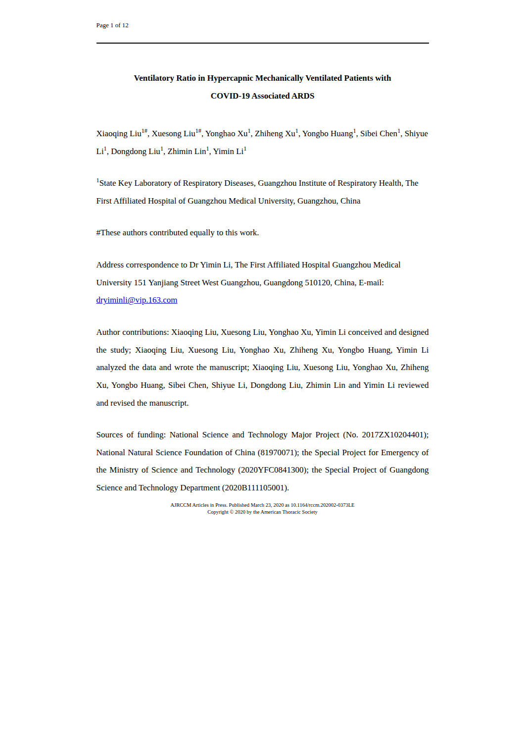Page 1 of 12
Ventilatory Ratio in Hypercapnic Mechanically Ventilated Patients with
COVID-19 Associated ARDS
Xiaoqing Liu1#, Xuesong Liu1#, Yonghao Xu1, Zhiheng Xu1, Yongbo Huang1, Sibei Chen1, Shiyue Li1, Dongdong Liu1, Zhimin Lin1, Yimin Li1
1State Key Laboratory of Respiratory Diseases, Guangzhou Institute of Respiratory Health, The First Affiliated Hospital of Guangzhou Medical University, Guangzhou, China
#These authors contributed equally to this work.
Address correspondence to Dr Yimin Li, The First Affiliated Hospital Guangzhou Medical University 151 Yanjiang Street West Guangzhou, Guangdong 510120, China, E-mail: dryiminli@vip.163.com
Author contributions: Xiaoqing Liu, Xuesong Liu, Yonghao Xu, Yimin Li conceived and designed the study; Xiaoqing Liu, Xuesong Liu, Yonghao Xu, Zhiheng Xu, Yongbo Huang, Yimin Li analyzed the data and wrote the manuscript; Xiaoqing Liu, Xuesong Liu, Yonghao Xu, Zhiheng Xu, Yongbo Huang, Sibei Chen, Shiyue Li, Dongdong Liu, Zhimin Lin and Yimin Li reviewed and revised the manuscript.
Sources of funding: National Science and Technology Major Project (No. 2017ZX10204401); National Natural Science Foundation of China (81970071); the Special Project for Emergency of the Ministry of Science and Technology (2020YFC0841300); the Special Project of Guangdong Science and Technology Department (2020B111105001).
AJRCCM Articles in Press. Published March 23, 2020 as 10.1164/rccm.202002-0373LE
Copyright © 2020 by the American Thoracic Society